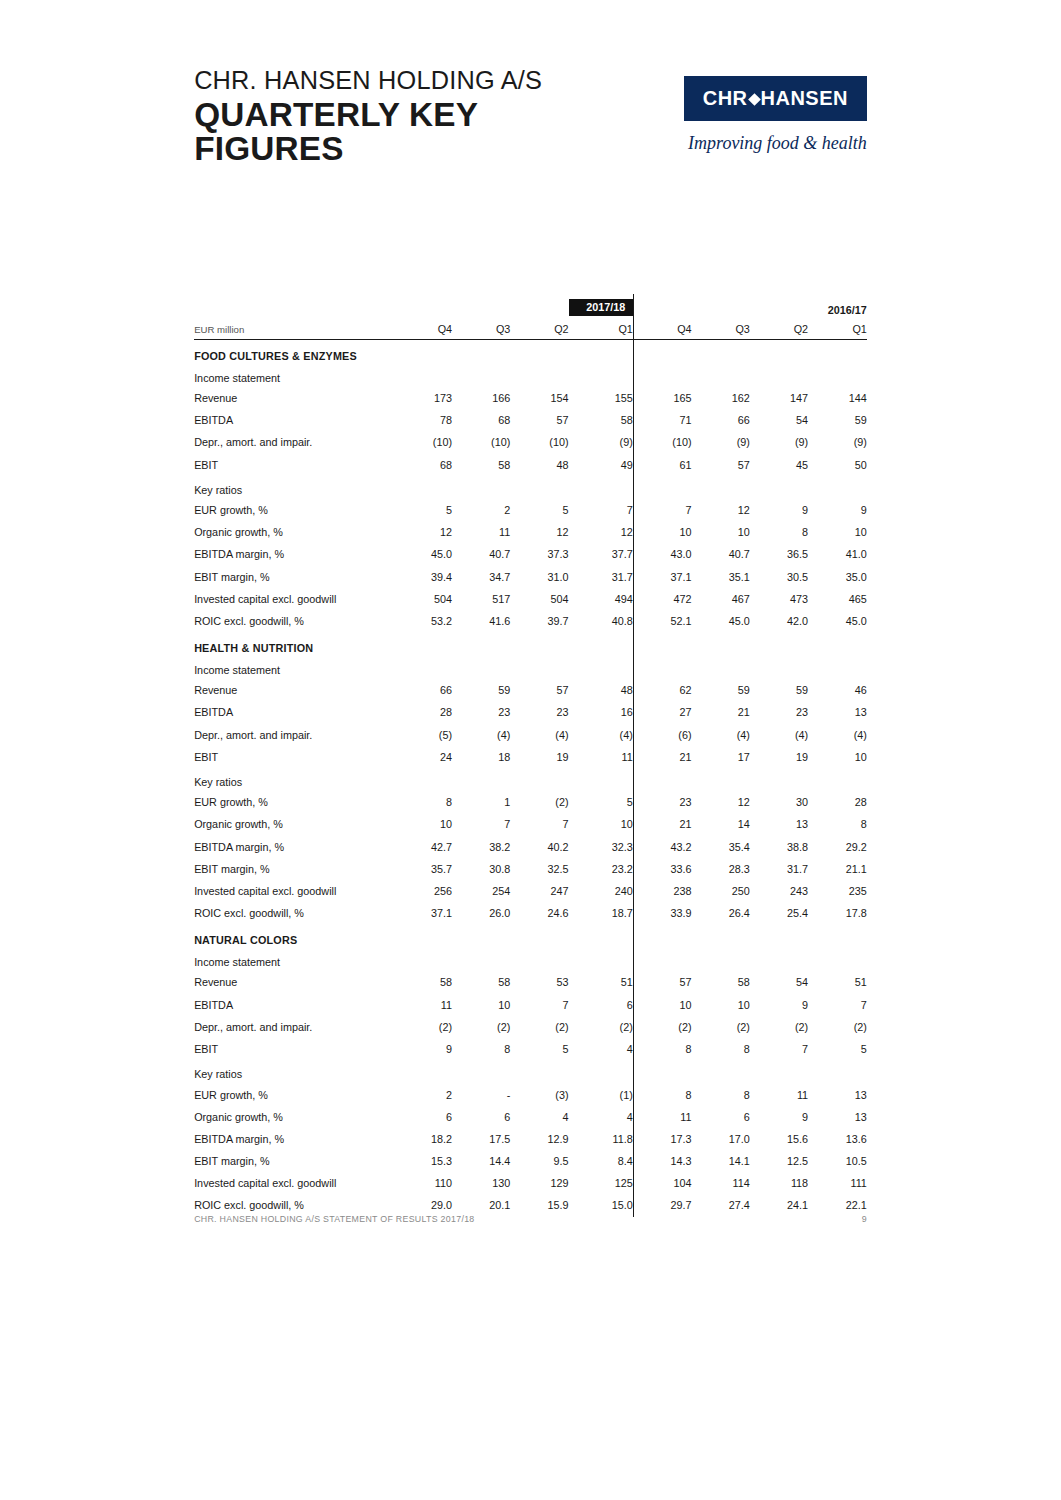CHR. HANSEN HOLDING A/S
QUARTERLY KEY
FIGURES
CHR HANSEN
Improving food & health
| | | | | 2017/18 | | | | 2016/17 |
| --- | --- | --- | --- | --- | --- | --- | --- | --- |
| EUR million | Q4 | Q3 | Q2 | Q1 | Q4 | Q3 | Q2 | Q1 |
| FOOD CULTURES & ENZYMES | | | | | | | | |
| Income statement | | | | | | | | |
| Revenue | 173 | 166 | 154 | 155 | 165 | 162 | 147 | 144 |
| EBITDA | 78 | 68 | 57 | 58 | 71 | 66 | 54 | 59 |
| Depr., amort. and impair. | (10) | (10) | (10) | (9) | (10) | (9) | (9) | (9) |
| EBIT | 68 | 58 | 48 | 49 | 61 | 57 | 45 | 50 |
| Key ratios | | | | | | | | |
| EUR growth, % | 5 | 2 | 5 | 7 | 7 | 12 | 9 | 9 |
| Organic growth, % | 12 | 11 | 12 | 12 | 10 | 10 | 8 | 10 |
| EBITDA margin, % | 45.0 | 40.7 | 37.3 | 37.7 | 43.0 | 40.7 | 36.5 | 41.0 |
| EBIT margin, % | 39.4 | 34.7 | 31.0 | 31.7 | 37.1 | 35.1 | 30.5 | 35.0 |
| Invested capital excl. goodwill | 504 | 517 | 504 | 494 | 472 | 467 | 473 | 465 |
| ROIC excl. goodwill, % | 53.2 | 41.6 | 39.7 | 40.8 | 52.1 | 45.0 | 42.0 | 45.0 |
| HEALTH & NUTRITION | | | | | | | | |
| Income statement | | | | | | | | |
| Revenue | 66 | 59 | 57 | 48 | 62 | 59 | 59 | 46 |
| EBITDA | 28 | 23 | 23 | 16 | 27 | 21 | 23 | 13 |
| Depr., amort. and impair. | (5) | (4) | (4) | (4) | (6) | (4) | (4) | (4) |
| EBIT | 24 | 18 | 19 | 11 | 21 | 17 | 19 | 10 |
| Key ratios | | | | | | | | |
| EUR growth, % | 8 | 1 | (2) | 5 | 23 | 12 | 30 | 28 |
| Organic growth, % | 10 | 7 | 7 | 10 | 21 | 14 | 13 | 8 |
| EBITDA margin, % | 42.7 | 38.2 | 40.2 | 32.3 | 43.2 | 35.4 | 38.8 | 29.2 |
| EBIT margin, % | 35.7 | 30.8 | 32.5 | 23.2 | 33.6 | 28.3 | 31.7 | 21.1 |
| Invested capital excl. goodwill | 256 | 254 | 247 | 240 | 238 | 250 | 243 | 235 |
| ROIC excl. goodwill, % | 37.1 | 26.0 | 24.6 | 18.7 | 33.9 | 26.4 | 25.4 | 17.8 |
| NATURAL COLORS | | | | | | | | |
| Income statement | | | | | | | | |
| Revenue | 58 | 58 | 53 | 51 | 57 | 58 | 54 | 51 |
| EBITDA | 11 | 10 | 7 | 6 | 10 | 10 | 9 | 7 |
| Depr., amort. and impair. | (2) | (2) | (2) | (2) | (2) | (2) | (2) | (2) |
| EBIT | 9 | 8 | 5 | 4 | 8 | 8 | 7 | 5 |
| Key ratios | | | | | | | | |
| EUR growth, % | 2 | - | (3) | (1) | 8 | 8 | 11 | 13 |
| Organic growth, % | 6 | 6 | 4 | 4 | 11 | 6 | 9 | 13 |
| EBITDA margin, % | 18.2 | 17.5 | 12.9 | 11.8 | 17.3 | 17.0 | 15.6 | 13.6 |
| EBIT margin, % | 15.3 | 14.4 | 9.5 | 8.4 | 14.3 | 14.1 | 12.5 | 10.5 |
| Invested capital excl. goodwill | 110 | 130 | 129 | 125 | 104 | 114 | 118 | 111 |
| ROIC excl. goodwill, % | 29.0 | 20.1 | 15.9 | 15.0 | 29.7 | 27.4 | 24.1 | 22.1 |
CHR. HANSEN HOLDING A/S STATEMENT OF RESULTS 2017/18 9